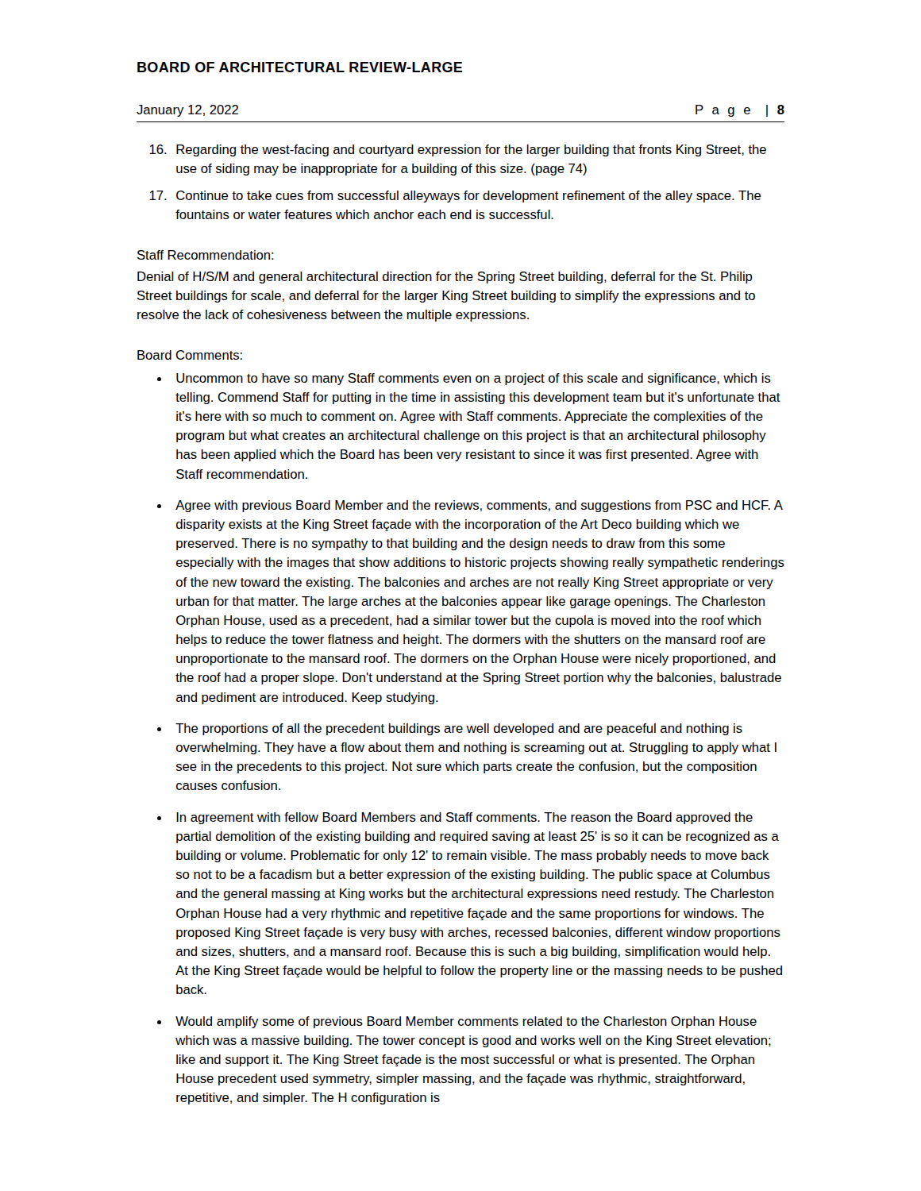BOARD OF ARCHITECTURAL REVIEW-LARGE
January 12, 2022 P a g e | 8
Regarding the west-facing and courtyard expression for the larger building that fronts King Street, the use of siding may be inappropriate for a building of this size. (page 74)
Continue to take cues from successful alleyways for development refinement of the alley space. The fountains or water features which anchor each end is successful.
Staff Recommendation:
Denial of H/S/M and general architectural direction for the Spring Street building, deferral for the St. Philip Street buildings for scale, and deferral for the larger King Street building to simplify the expressions and to resolve the lack of cohesiveness between the multiple expressions.
Board Comments:
Uncommon to have so many Staff comments even on a project of this scale and significance, which is telling. Commend Staff for putting in the time in assisting this development team but it's unfortunate that it's here with so much to comment on. Agree with Staff comments. Appreciate the complexities of the program but what creates an architectural challenge on this project is that an architectural philosophy has been applied which the Board has been very resistant to since it was first presented. Agree with Staff recommendation.
Agree with previous Board Member and the reviews, comments, and suggestions from PSC and HCF. A disparity exists at the King Street façade with the incorporation of the Art Deco building which we preserved. There is no sympathy to that building and the design needs to draw from this some especially with the images that show additions to historic projects showing really sympathetic renderings of the new toward the existing. The balconies and arches are not really King Street appropriate or very urban for that matter. The large arches at the balconies appear like garage openings. The Charleston Orphan House, used as a precedent, had a similar tower but the cupola is moved into the roof which helps to reduce the tower flatness and height. The dormers with the shutters on the mansard roof are unproportionate to the mansard roof. The dormers on the Orphan House were nicely proportioned, and the roof had a proper slope. Don't understand at the Spring Street portion why the balconies, balustrade and pediment are introduced. Keep studying.
The proportions of all the precedent buildings are well developed and are peaceful and nothing is overwhelming. They have a flow about them and nothing is screaming out at. Struggling to apply what I see in the precedents to this project. Not sure which parts create the confusion, but the composition causes confusion.
In agreement with fellow Board Members and Staff comments. The reason the Board approved the partial demolition of the existing building and required saving at least 25' is so it can be recognized as a building or volume. Problematic for only 12' to remain visible. The mass probably needs to move back so not to be a facadism but a better expression of the existing building. The public space at Columbus and the general massing at King works but the architectural expressions need restudy. The Charleston Orphan House had a very rhythmic and repetitive façade and the same proportions for windows. The proposed King Street façade is very busy with arches, recessed balconies, different window proportions and sizes, shutters, and a mansard roof. Because this is such a big building, simplification would help. At the King Street façade would be helpful to follow the property line or the massing needs to be pushed back.
Would amplify some of previous Board Member comments related to the Charleston Orphan House which was a massive building. The tower concept is good and works well on the King Street elevation; like and support it. The King Street façade is the most successful or what is presented. The Orphan House precedent used symmetry, simpler massing, and the façade was rhythmic, straightforward, repetitive, and simpler. The H configuration is